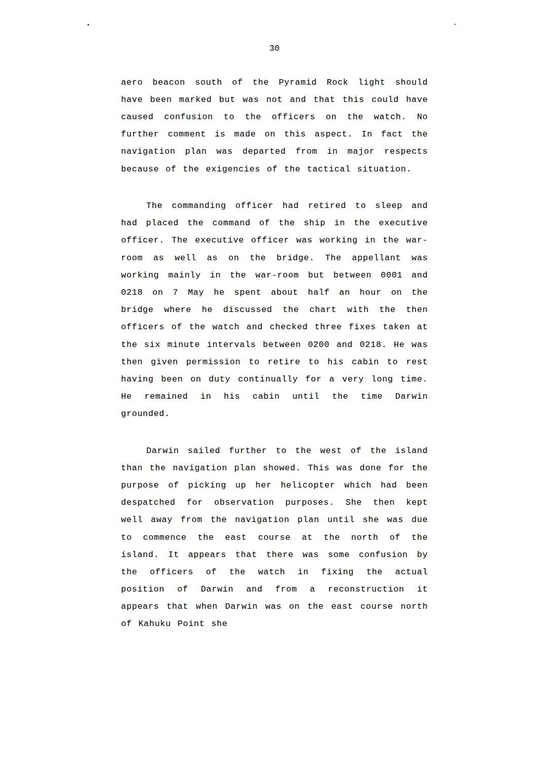.
.
30
aero beacon south of the Pyramid Rock light should have been marked but was not and that this could have caused confusion to the officers on the watch. No further comment is made on this aspect. In fact the navigation plan was departed from in major respects because of the exigencies of the tactical situation.
The commanding officer had retired to sleep and had placed the command of the ship in the executive officer. The executive officer was working in the war-room as well as on the bridge. The appellant was working mainly in the war-room but between 0001 and 0218 on 7 May he spent about half an hour on the bridge where he discussed the chart with the then officers of the watch and checked three fixes taken at the six minute intervals between 0200 and 0218. He was then given permission to retire to his cabin to rest having been on duty continually for a very long time. He remained in his cabin until the time Darwin grounded.
Darwin sailed further to the west of the island than the navigation plan showed. This was done for the purpose of picking up her helicopter which had been despatched for observation purposes. She then kept well away from the navigation plan until she was due to commence the east course at the north of the island. It appears that there was some confusion by the officers of the watch in fixing the actual position of Darwin and from a reconstruction it appears that when Darwin was on the east course north of Kahuku Point she